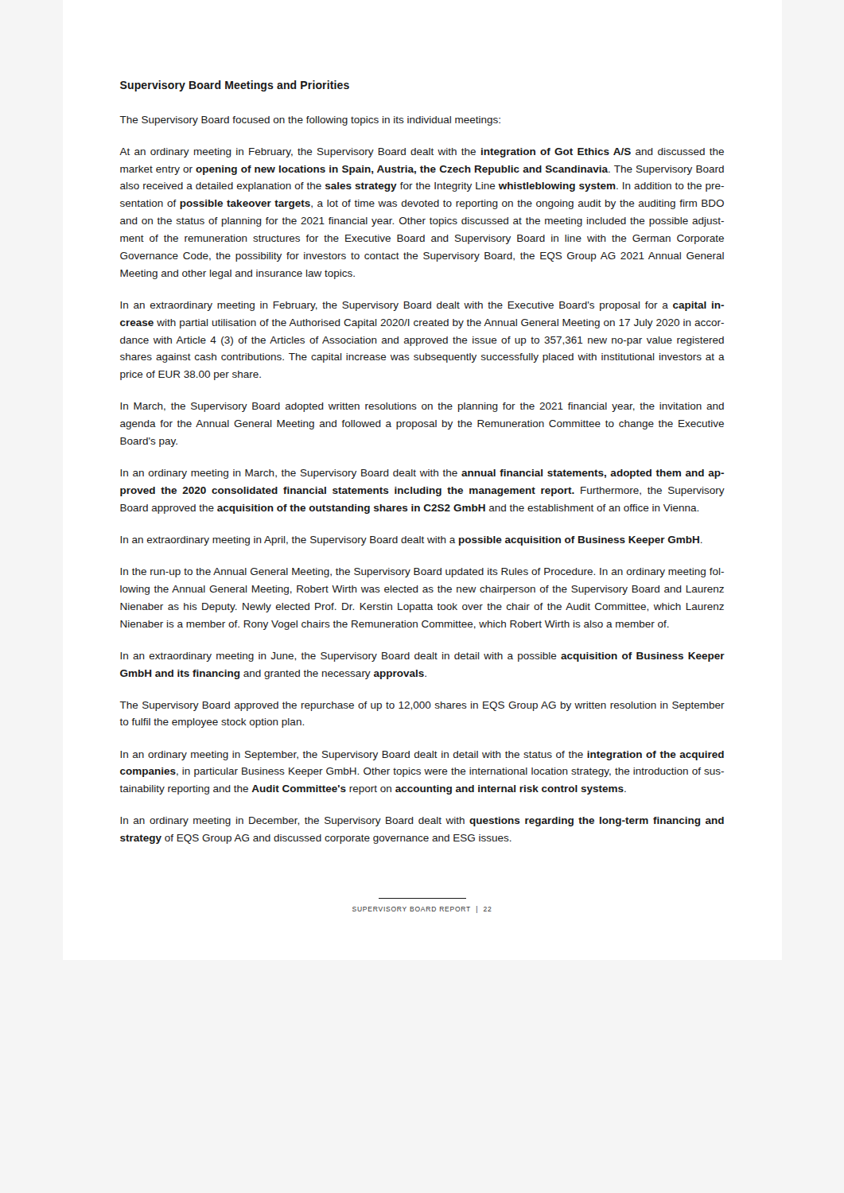Supervisory Board Meetings and Priorities
The Supervisory Board focused on the following topics in its individual meetings:
At an ordinary meeting in February, the Supervisory Board dealt with the integration of Got Ethics A/S and discussed the market entry or opening of new locations in Spain, Austria, the Czech Republic and Scandinavia. The Supervisory Board also received a detailed explanation of the sales strategy for the Integrity Line whistleblowing system. In addition to the presentation of possible takeover targets, a lot of time was devoted to reporting on the ongoing audit by the auditing firm BDO and on the status of planning for the 2021 financial year. Other topics discussed at the meeting included the possible adjustment of the remuneration structures for the Executive Board and Supervisory Board in line with the German Corporate Governance Code, the possibility for investors to contact the Supervisory Board, the EQS Group AG 2021 Annual General Meeting and other legal and insurance law topics.
In an extraordinary meeting in February, the Supervisory Board dealt with the Executive Board's proposal for a capital increase with partial utilisation of the Authorised Capital 2020/I created by the Annual General Meeting on 17 July 2020 in accordance with Article 4 (3) of the Articles of Association and approved the issue of up to 357,361 new no-par value registered shares against cash contributions. The capital increase was subsequently successfully placed with institutional investors at a price of EUR 38.00 per share.
In March, the Supervisory Board adopted written resolutions on the planning for the 2021 financial year, the invitation and agenda for the Annual General Meeting and followed a proposal by the Remuneration Committee to change the Executive Board's pay.
In an ordinary meeting in March, the Supervisory Board dealt with the annual financial statements, adopted them and approved the 2020 consolidated financial statements including the management report. Furthermore, the Supervisory Board approved the acquisition of the outstanding shares in C2S2 GmbH and the establishment of an office in Vienna.
In an extraordinary meeting in April, the Supervisory Board dealt with a possible acquisition of Business Keeper GmbH.
In the run-up to the Annual General Meeting, the Supervisory Board updated its Rules of Procedure. In an ordinary meeting following the Annual General Meeting, Robert Wirth was elected as the new chairperson of the Supervisory Board and Laurenz Nienaber as his Deputy. Newly elected Prof. Dr. Kerstin Lopatta took over the chair of the Audit Committee, which Laurenz Nienaber is a member of. Rony Vogel chairs the Remuneration Committee, which Robert Wirth is also a member of.
In an extraordinary meeting in June, the Supervisory Board dealt in detail with a possible acquisition of Business Keeper GmbH and its financing and granted the necessary approvals.
The Supervisory Board approved the repurchase of up to 12,000 shares in EQS Group AG by written resolution in September to fulfil the employee stock option plan.
In an ordinary meeting in September, the Supervisory Board dealt in detail with the status of the integration of the acquired companies, in particular Business Keeper GmbH. Other topics were the international location strategy, the introduction of sustainability reporting and the Audit Committee's report on accounting and internal risk control systems.
In an ordinary meeting in December, the Supervisory Board dealt with questions regarding the long-term financing and strategy of EQS Group AG and discussed corporate governance and ESG issues.
Supervisory Board Report | 22